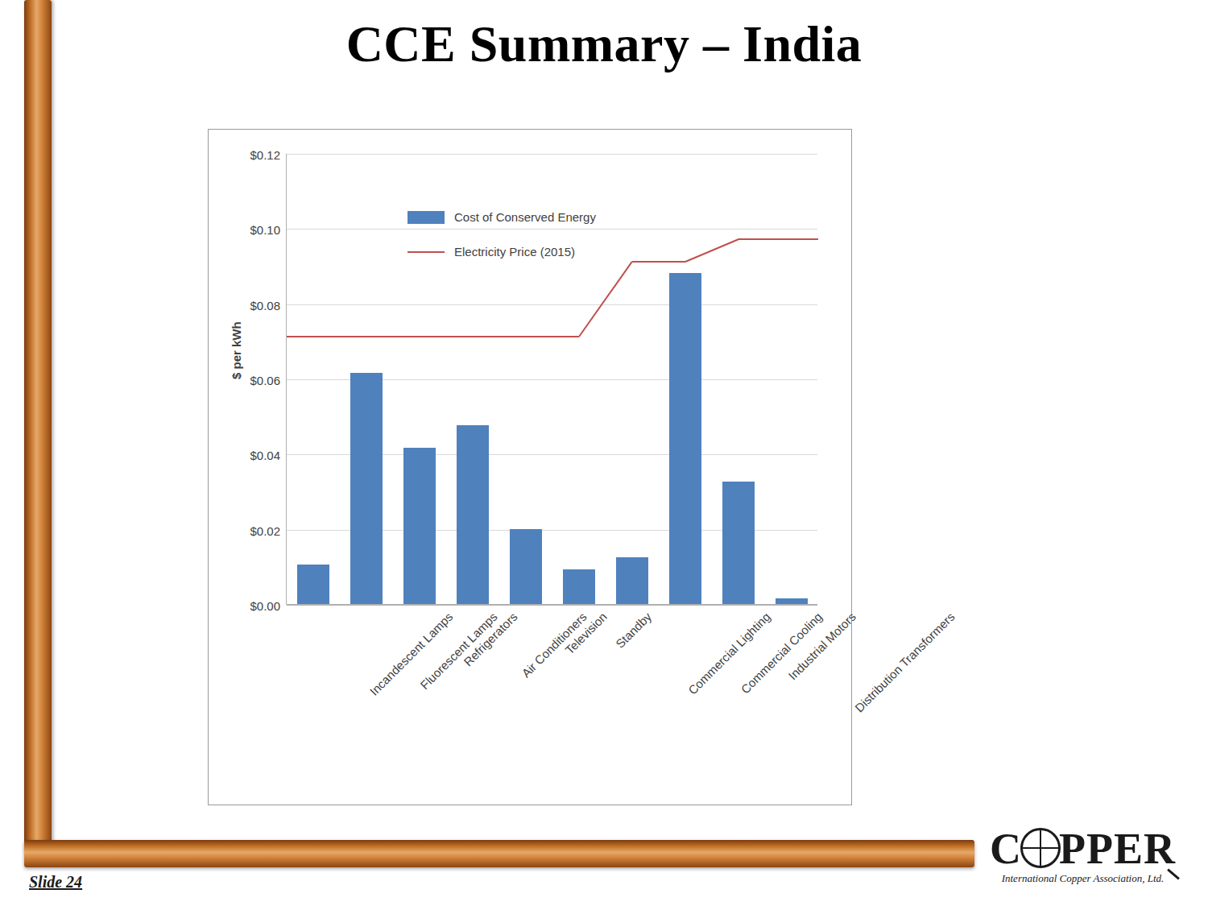CCE Summary – India
$ per kWh
$0.12
$0.10
$0.08
$0.06
$0.04
$0.02
$0.00
Cost of Conserved Energy
Electricity Price (2015)
Incandescent Lamps
Fluorescent Lamps
Refrigerators
Air Conditioners
Television
Standby
Commercial Lighting
Commercial Cooling
Industrial Motors
Distribution Transformers
Slide 24
C PPER
International Copper Association, Ltd.